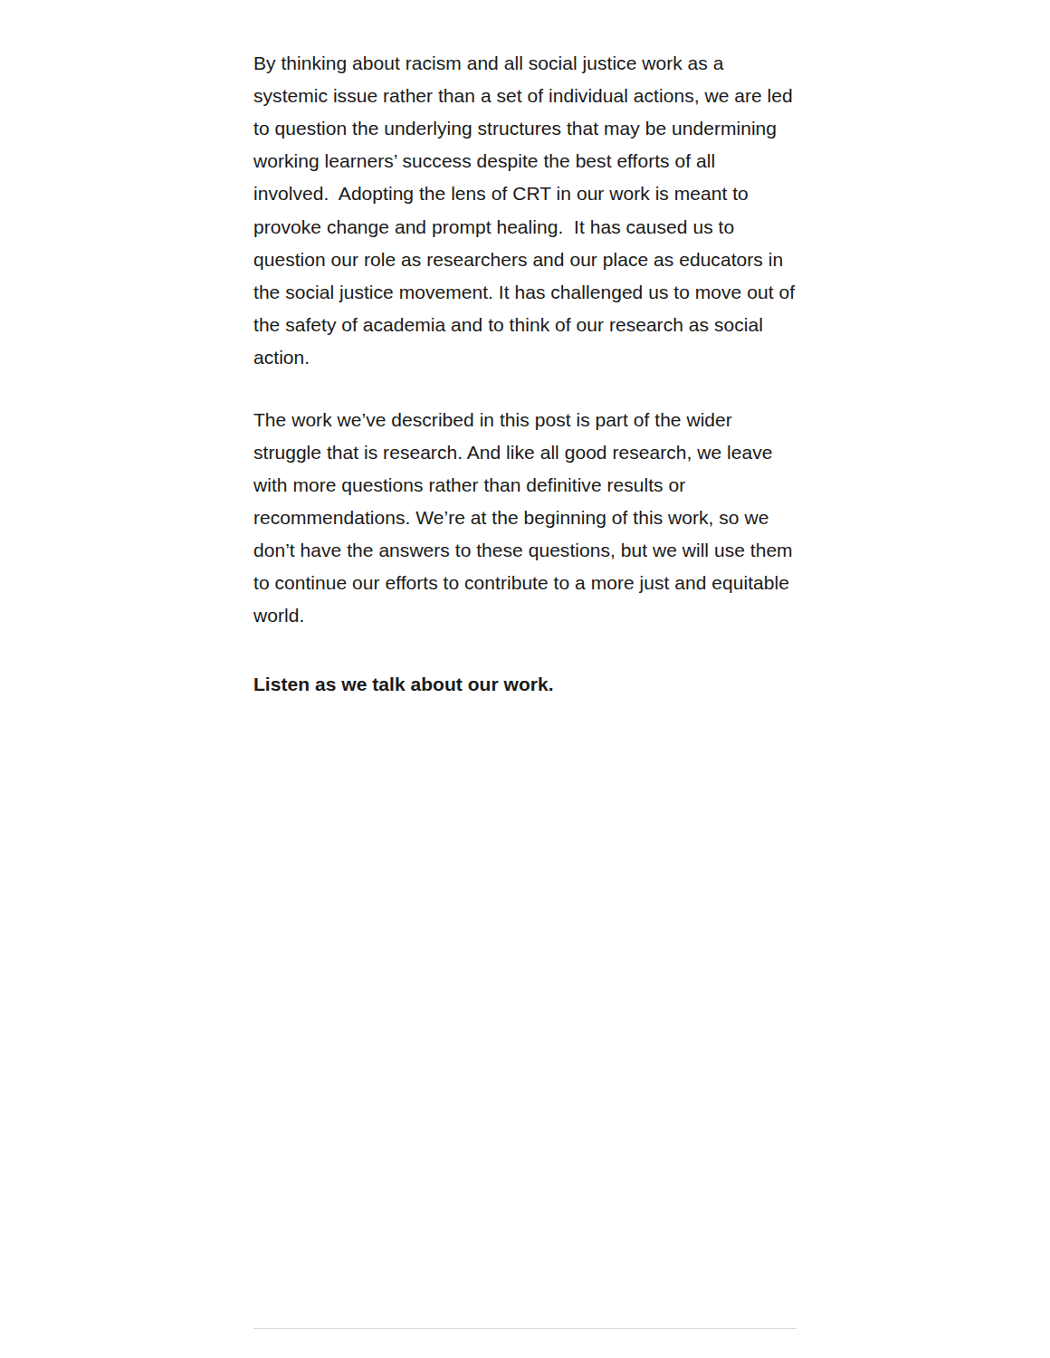By thinking about racism and all social justice work as a systemic issue rather than a set of individual actions, we are led to question the underlying structures that may be undermining working learners’ success despite the best efforts of all involved. Adopting the lens of CRT in our work is meant to provoke change and prompt healing. It has caused us to question our role as researchers and our place as educators in the social justice movement. It has challenged us to move out of the safety of academia and to think of our research as social action.
The work we’ve described in this post is part of the wider struggle that is research. And like all good research, we leave with more questions rather than definitive results or recommendations. We’re at the beginning of this work, so we don’t have the answers to these questions, but we will use them to continue our efforts to contribute to a more just and equitable world.
Listen as we talk about our work.